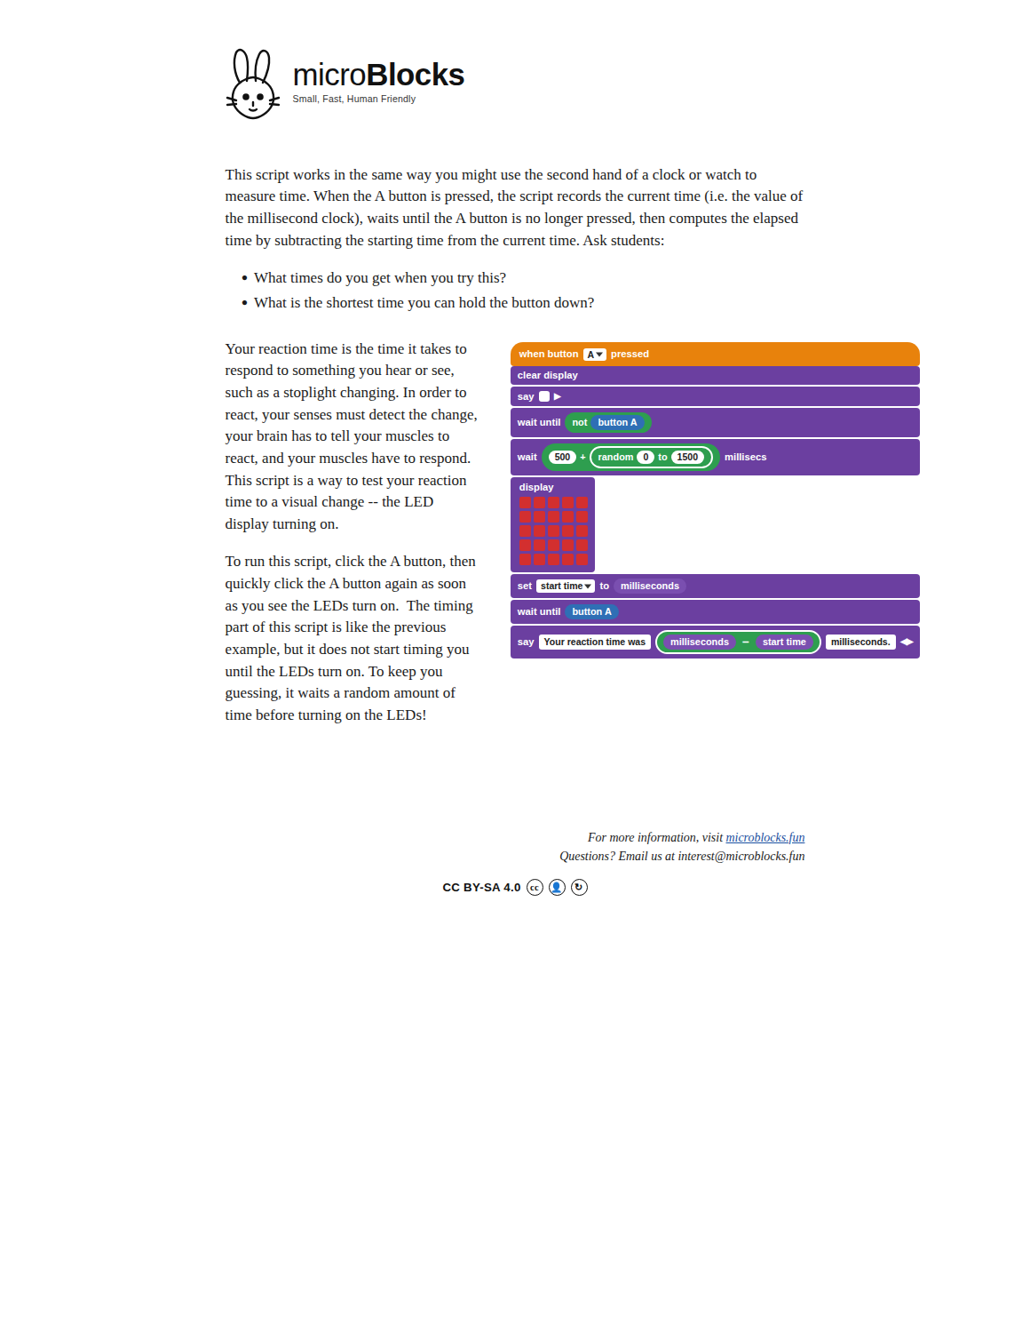micro Blocks
Small, Fast, Human Friendly
This script works in the same way you might use the second hand of a clock or watch to measure time. When the A button is pressed, the script records the current time (i.e. the value of the millisecond clock), waits until the A button is no longer pressed, then computes the elapsed time by subtracting the starting time from the current time. Ask students:
What times do you get when you try this?
What is the shortest time you can hold the button down?
Your reaction time is the time it takes to respond to something you hear or see, such as a stoplight changing. In order to react, your senses must detect the change, your brain has to tell your muscles to react, and your muscles have to respond. This script is a way to test your reaction time to a visual change -- the LED display turning on.
To run this script, click the A button, then quickly click the A button again as soon as you see the LEDs turn on. The timing part of this script is like the previous example, but it does not start timing you until the LEDs turn on. To keep you guessing, it waits a random amount of time before turning on the LEDs!
when button A pressed
clear display
say ▶
wait until not button A
wait 500 + random 0 to 1500 millisecs
display
set start time to milliseconds
wait until button A
say Your reaction time was milliseconds − start time milliseconds. ◀▶
For more information, visit microblocks.fun
Questions? Email us at interest@microblocks.fun
CC BY-SA 4.0 cc 👤 ↻